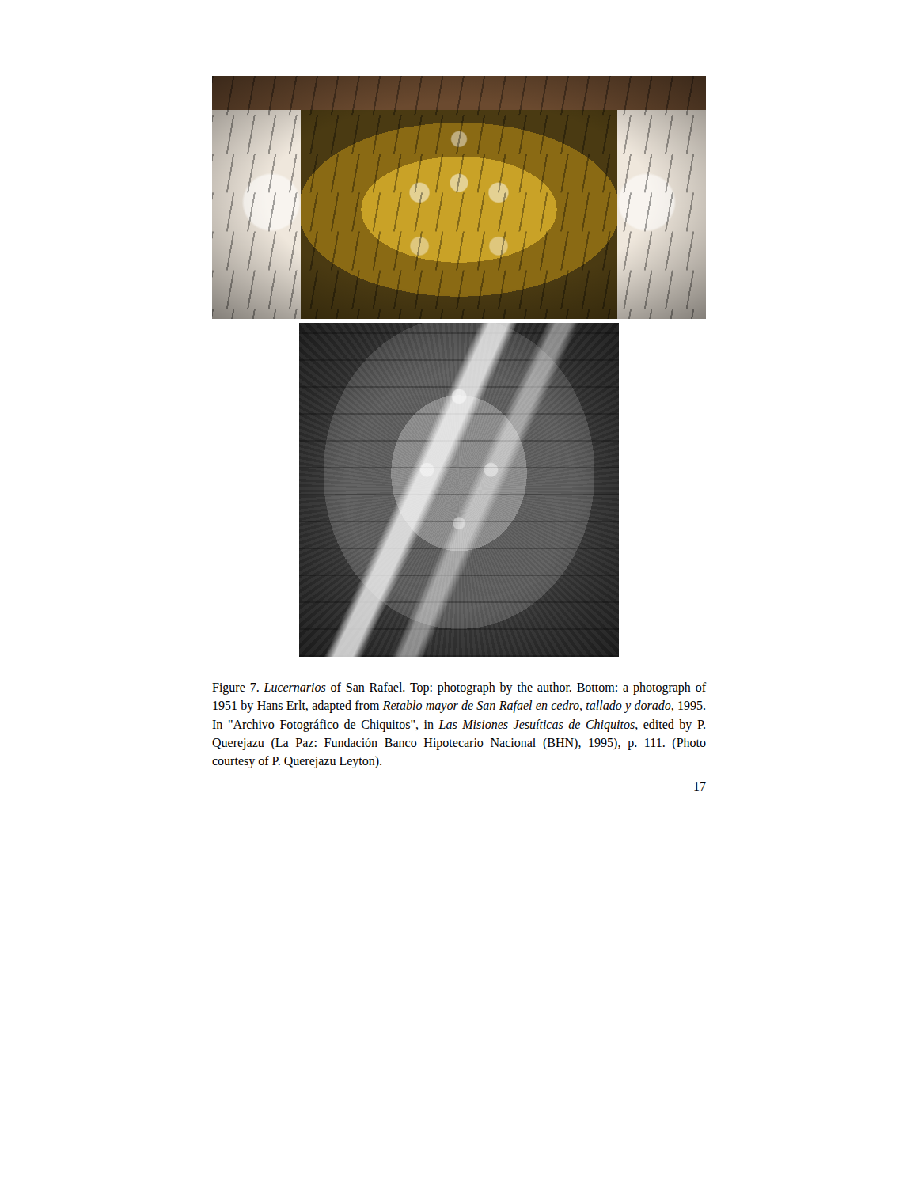Figure 7. Lucernarios of San Rafael. Top: photograph by the author. Bottom: a photograph of 1951 by Hans Erlt, adapted from Retablo mayor de San Rafael en cedro, tallado y dorado, 1995. In "Archivo Fotográfico de Chiquitos", in Las Misiones Jesuíticas de Chiquitos, edited by P. Querejazu (La Paz: Fundación Banco Hipotecario Nacional (BHN), 1995), p. 111. (Photo courtesy of P. Querejazu Leyton).
17